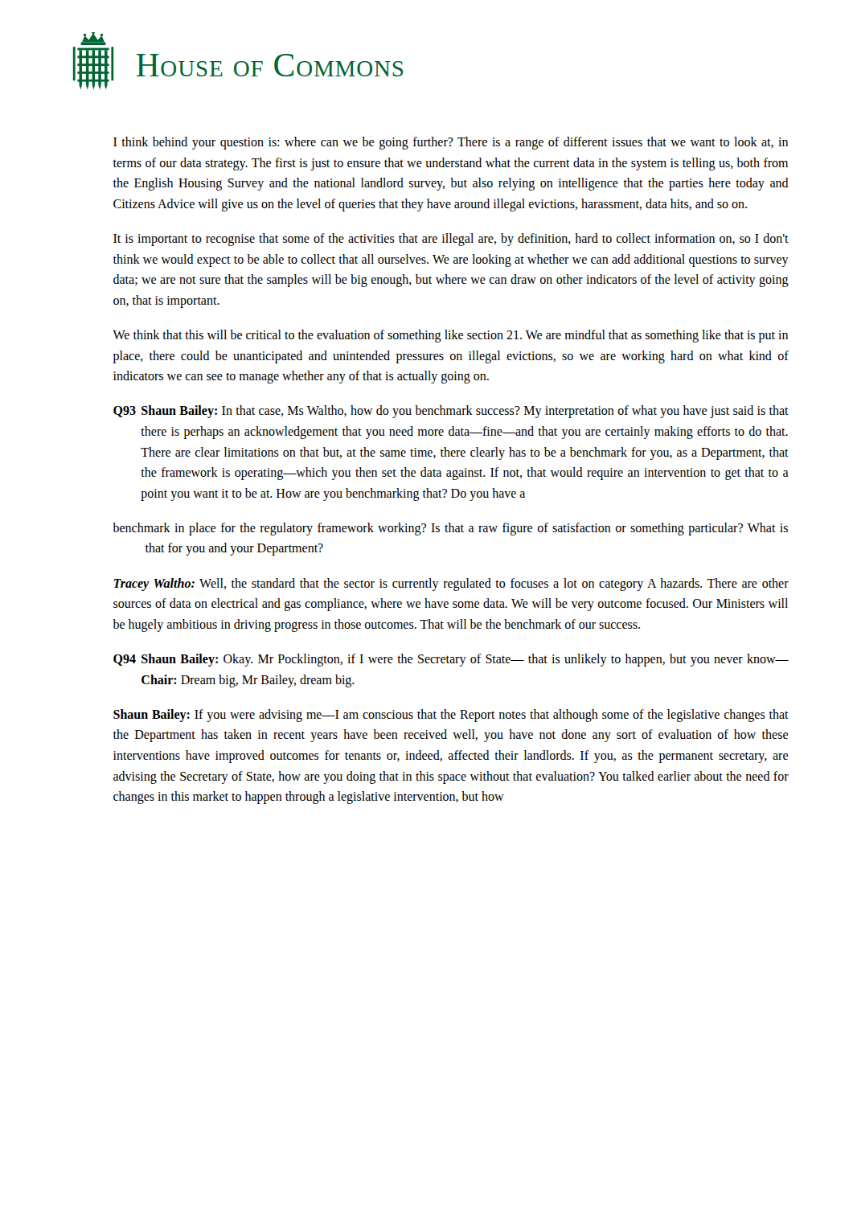House of Commons
I think behind your question is: where can we be going further? There is a range of different issues that we want to look at, in terms of our data strategy. The first is just to ensure that we understand what the current data in the system is telling us, both from the English Housing Survey and the national landlord survey, but also relying on intelligence that the parties here today and Citizens Advice will give us on the level of queries that they have around illegal evictions, harassment, data hits, and so on.
It is important to recognise that some of the activities that are illegal are, by definition, hard to collect information on, so I don't think we would expect to be able to collect that all ourselves. We are looking at whether we can add additional questions to survey data; we are not sure that the samples will be big enough, but where we can draw on other indicators of the level of activity going on, that is important.
We think that this will be critical to the evaluation of something like section 21. We are mindful that as something like that is put in place, there could be unanticipated and unintended pressures on illegal evictions, so we are working hard on what kind of indicators we can see to manage whether any of that is actually going on.
Q93
Shaun Bailey: In that case, Ms Waltho, how do you benchmark success? My interpretation of what you have just said is that there is perhaps an acknowledgement that you need more data—fine—and that you are certainly making efforts to do that. There are clear limitations on that but, at the same time, there clearly has to be a benchmark for you, as a Department, that the framework is operating—which you then set the data against. If not, that would require an intervention to get that to a point you want it to be at. How are you benchmarking that? Do you have a
benchmark in place for the regulatory framework working? Is that a raw figure of satisfaction or something particular? What is that for you and your Department?
Tracey Waltho: Well, the standard that the sector is currently regulated to focuses a lot on category A hazards. There are other sources of data on electrical and gas compliance, where we have some data. We will be very outcome focused. Our Ministers will be hugely ambitious in driving progress in those outcomes. That will be the benchmark of our success.
Q94
Shaun Bailey: Okay. Mr Pocklington, if I were the Secretary of State— that is unlikely to happen, but you never know— Chair: Dream big, Mr Bailey, dream big.
Shaun Bailey: If you were advising me—I am conscious that the Report notes that although some of the legislative changes that the Department has taken in recent years have been received well, you have not done any sort of evaluation of how these interventions have improved outcomes for tenants or, indeed, affected their landlords. If you, as the permanent secretary, are advising the Secretary of State, how are you doing that in this space without that evaluation? You talked earlier about the need for changes in this market to happen through a legislative intervention, but how